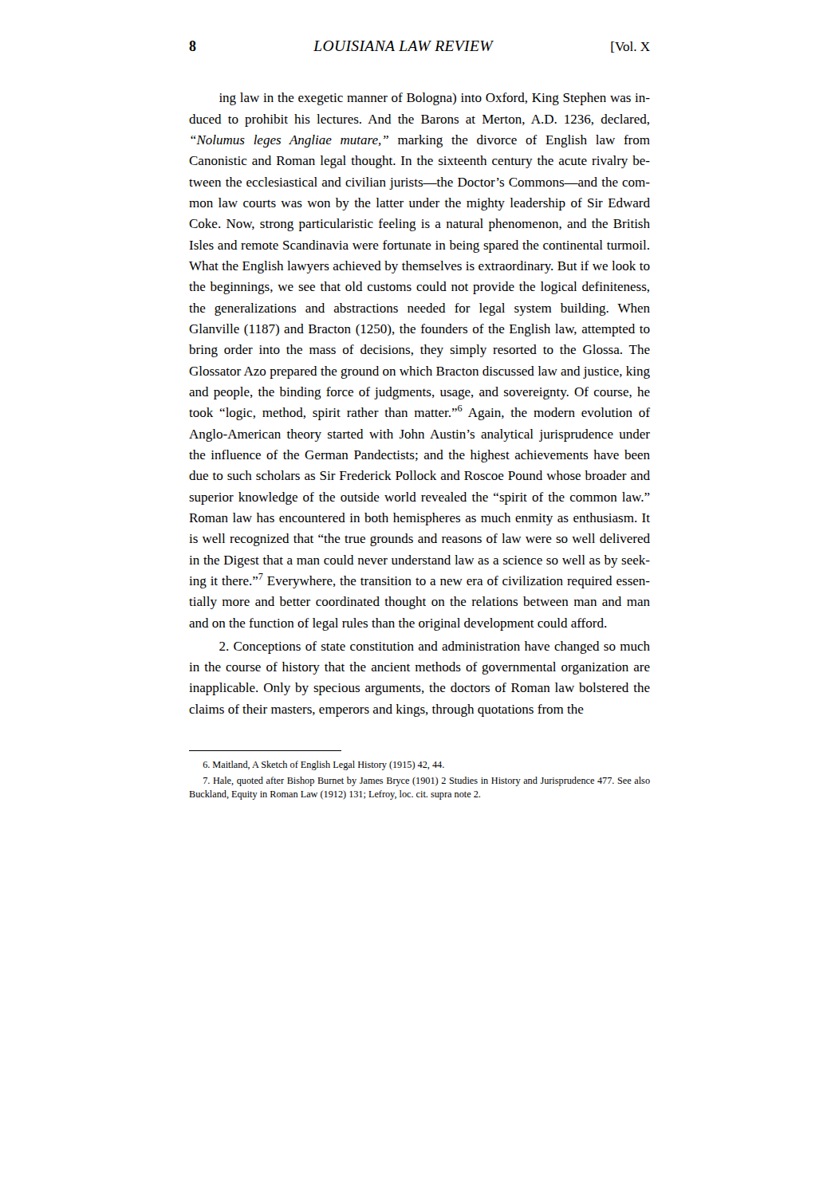8 LOUISIANA LAW REVIEW [Vol. X
ing law in the exegetic manner of Bologna) into Oxford, King Stephen was induced to prohibit his lectures. And the Barons at Merton, A.D. 1236, declared, “Nolumus leges Angliae mutare,” marking the divorce of English law from Canonistic and Roman legal thought. In the sixteenth century the acute rivalry between the ecclesiastical and civilian jurists—the Doctor’s Commons—and the common law courts was won by the latter under the mighty leadership of Sir Edward Coke. Now, strong particularistic feeling is a natural phenomenon, and the British Isles and remote Scandinavia were fortunate in being spared the continental turmoil. What the English lawyers achieved by themselves is extraordinary. But if we look to the beginnings, we see that old customs could not provide the logical definiteness, the generalizations and abstractions needed for legal system building. When Glanville (1187) and Bracton (1250), the founders of the English law, attempted to bring order into the mass of decisions, they simply resorted to the Glossa. The Glossator Azo prepared the ground on which Bracton discussed law and justice, king and people, the binding force of judgments, usage, and sovereignty. Of course, he took “logic, method, spirit rather than matter.”6 Again, the modern evolution of Anglo-American theory started with John Austin’s analytical jurisprudence under the influence of the German Pandectists; and the highest achievements have been due to such scholars as Sir Frederick Pollock and Roscoe Pound whose broader and superior knowledge of the outside world revealed the “spirit of the common law.” Roman law has encountered in both hemispheres as much enmity as enthusiasm. It is well recognized that “the true grounds and reasons of law were so well delivered in the Digest that a man could never understand law as a science so well as by seeking it there.”7 Everywhere, the transition to a new era of civilization required essentially more and better coordinated thought on the relations between man and man and on the function of legal rules than the original development could afford.
2. Conceptions of state constitution and administration have changed so much in the course of history that the ancient methods of governmental organization are inapplicable. Only by specious arguments, the doctors of Roman law bolstered the claims of their masters, emperors and kings, through quotations from the
6. Maitland, A Sketch of English Legal History (1915) 42, 44.
7. Hale, quoted after Bishop Burnet by James Bryce (1901) 2 Studies in History and Jurisprudence 477. See also Buckland, Equity in Roman Law (1912) 131; Lefroy, loc. cit. supra note 2.